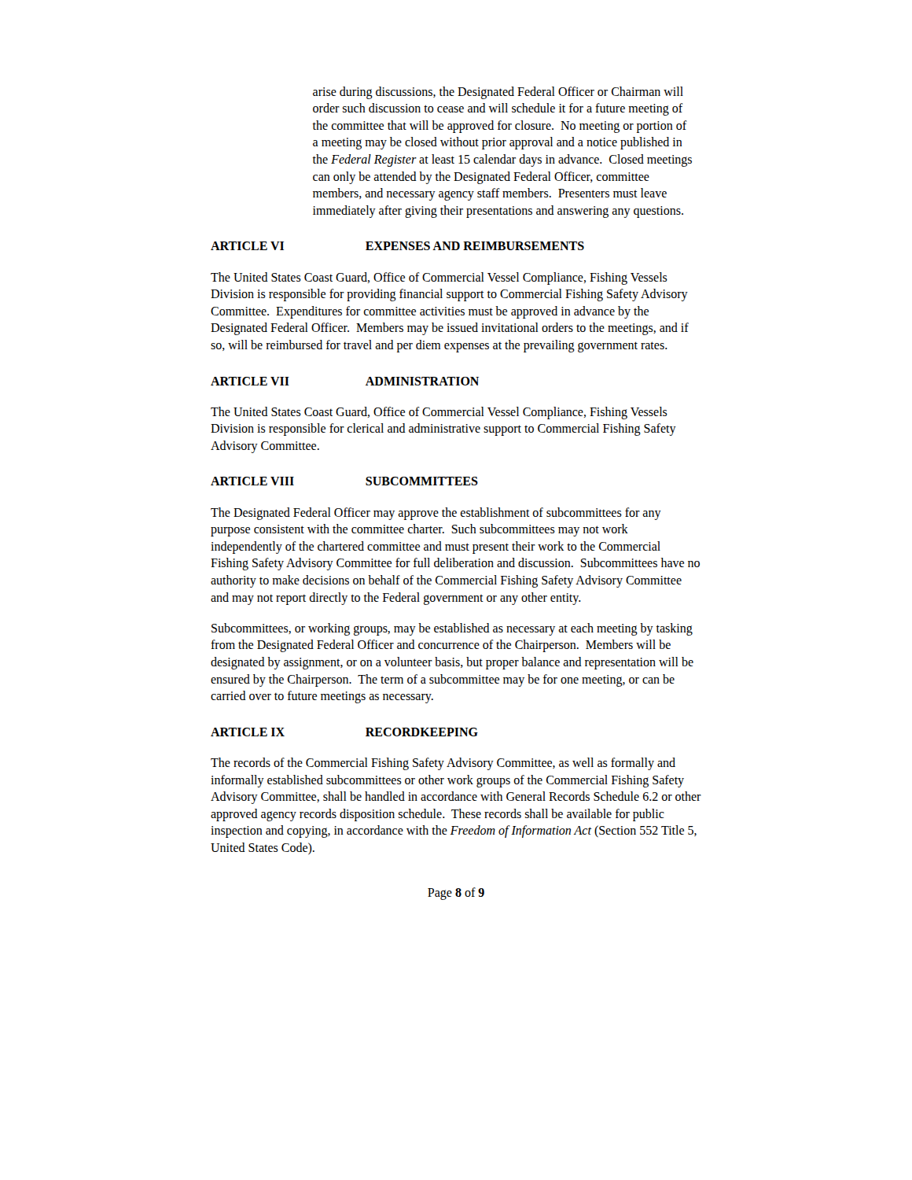arise during discussions, the Designated Federal Officer or Chairman will order such discussion to cease and will schedule it for a future meeting of the committee that will be approved for closure. No meeting or portion of a meeting may be closed without prior approval and a notice published in the Federal Register at least 15 calendar days in advance. Closed meetings can only be attended by the Designated Federal Officer, committee members, and necessary agency staff members. Presenters must leave immediately after giving their presentations and answering any questions.
ARTICLE VIEXPENSES AND REIMBURSEMENTS
The United States Coast Guard, Office of Commercial Vessel Compliance, Fishing Vessels Division is responsible for providing financial support to Commercial Fishing Safety Advisory Committee. Expenditures for committee activities must be approved in advance by the Designated Federal Officer. Members may be issued invitational orders to the meetings, and if so, will be reimbursed for travel and per diem expenses at the prevailing government rates.
ARTICLE VIIADMINISTRATION
The United States Coast Guard, Office of Commercial Vessel Compliance, Fishing Vessels Division is responsible for clerical and administrative support to Commercial Fishing Safety Advisory Committee.
ARTICLE VIIISUBCOMMITTEES
The Designated Federal Officer may approve the establishment of subcommittees for any purpose consistent with the committee charter. Such subcommittees may not work independently of the chartered committee and must present their work to the Commercial Fishing Safety Advisory Committee for full deliberation and discussion. Subcommittees have no authority to make decisions on behalf of the Commercial Fishing Safety Advisory Committee and may not report directly to the Federal government or any other entity.
Subcommittees, or working groups, may be established as necessary at each meeting by tasking from the Designated Federal Officer and concurrence of the Chairperson. Members will be designated by assignment, or on a volunteer basis, but proper balance and representation will be ensured by the Chairperson. The term of a subcommittee may be for one meeting, or can be carried over to future meetings as necessary.
ARTICLE IXRECORDKEEPING
The records of the Commercial Fishing Safety Advisory Committee, as well as formally and informally established subcommittees or other work groups of the Commercial Fishing Safety Advisory Committee, shall be handled in accordance with General Records Schedule 6.2 or other approved agency records disposition schedule. These records shall be available for public inspection and copying, in accordance with the Freedom of Information Act (Section 552 Title 5, United States Code).
Page 8 of 9